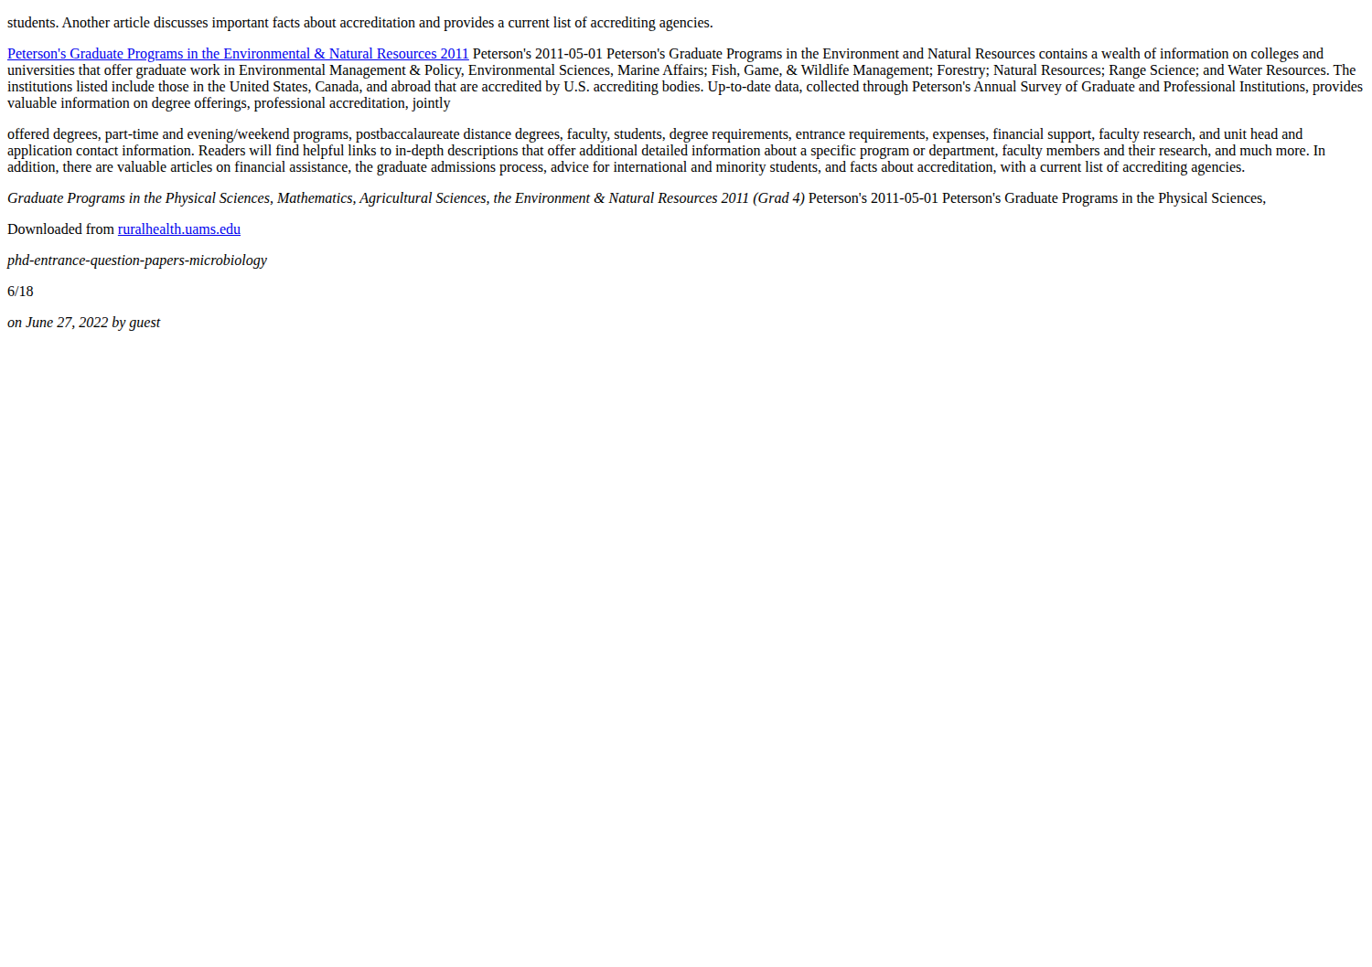students. Another article discusses important facts about accreditation and provides a current list of accrediting agencies.
Peterson's Graduate Programs in the Environmental & Natural Resources 2011 Peterson's 2011-05-01 Peterson's Graduate Programs in the Environment and Natural Resources contains a wealth of information on colleges and universities that offer graduate work in Environmental Management & Policy, Environmental Sciences, Marine Affairs; Fish, Game, & Wildlife Management; Forestry; Natural Resources; Range Science; and Water Resources. The institutions listed include those in the United States, Canada, and abroad that are accredited by U.S. accrediting bodies. Up-to-date data, collected through Peterson's Annual Survey of Graduate and Professional Institutions, provides valuable information on degree offerings, professional accreditation, jointly
offered degrees, part-time and evening/weekend programs, postbaccalaureate distance degrees, faculty, students, degree requirements, entrance requirements, expenses, financial support, faculty research, and unit head and application contact information. Readers will find helpful links to in-depth descriptions that offer additional detailed information about a specific program or department, faculty members and their research, and much more. In addition, there are valuable articles on financial assistance, the graduate admissions process, advice for international and minority students, and facts about accreditation, with a current list of accrediting agencies.
Graduate Programs in the Physical Sciences, Mathematics, Agricultural Sciences, the Environment & Natural Resources 2011 (Grad 4) Peterson's 2011-05-01 Peterson's Graduate Programs in the Physical Sciences,
Downloaded from ruralhealth.uams.edu
phd-entrance-question-papers-microbiology
6/18
on June 27, 2022 by guest